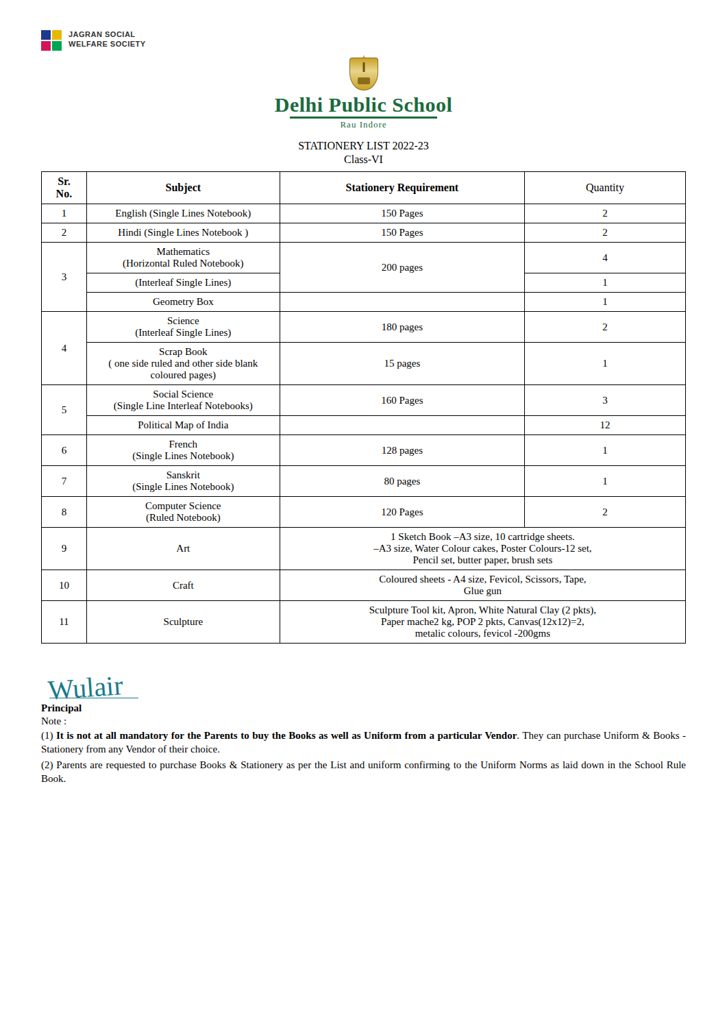JAGRAN SOCIAL
WELFARE SOCIETY
Delhi Public School
Rau Indore
STATIONERY LIST 2022-23
Class-VI
| Sr. No. | Subject | Stationery Requirement | Quantity |
| --- | --- | --- | --- |
| 1 | English (Single Lines Notebook) | 150 Pages | 2 |
| 2 | Hindi (Single Lines Notebook ) | 150 Pages | 2 |
| 3 | Mathematics (Horizontal Ruled Notebook) | 200 pages | 4 |
| (Interleaf Single Lines) | 1 |
| Geometry Box | | 1 |
| 4 | Science (Interleaf Single Lines) | 180 pages | 2 |
| Scrap Book ( one side ruled and other side blank coloured pages) | 15 pages | 1 |
| 5 | Social Science (Single Line Interleaf Notebooks) | 160 Pages | 3 |
| Political Map of India | | 12 |
| 6 | French (Single Lines Notebook) | 128 pages | 1 |
| 7 | Sanskrit (Single Lines Notebook) | 80 pages | 1 |
| 8 | Computer Science (Ruled Notebook) | 120 Pages | 2 |
| 9 | Art | 1 Sketch Book –A3 size, 10 cartridge sheets. –A3 size, Water Colour cakes, Poster Colours-12 set, Pencil set, butter paper, brush sets |
| 10 | Craft | Coloured sheets - A4 size, Fevicol, Scissors, Tape, Glue gun |
| 11 | Sculpture | Sculpture Tool kit, Apron, White Natural Clay (2 pkts), Paper mache2 kg, POP 2 pkts, Canvas(12x12)=2, metalic colours, fevicol -200gms |
Wulair
Principal
Note :
(1) It is not at all mandatory for the Parents to buy the Books as well as Uniform from a particular Vendor. They can purchase Uniform & Books - Stationery from any Vendor of their choice.
(2) Parents are requested to purchase Books & Stationery as per the List and uniform confirming to the Uniform Norms as laid down in the School Rule Book.